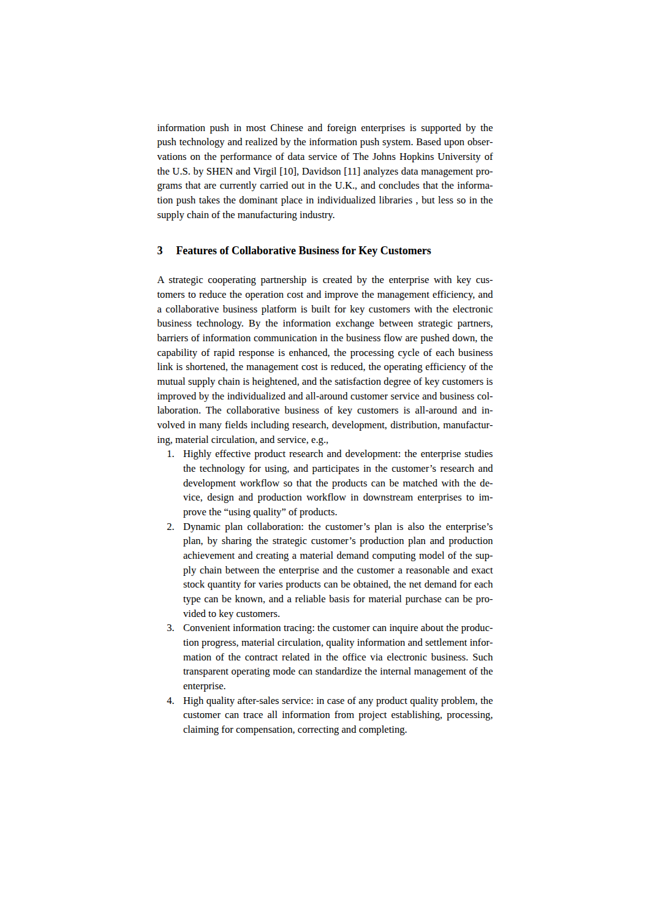information push in most Chinese and foreign enterprises is supported by the push technology and realized by the information push system. Based upon observations on the performance of data service of The Johns Hopkins University of the U.S. by SHEN and Virgil [10], Davidson [11] analyzes data management programs that are currently carried out in the U.K., and concludes that the information push takes the dominant place in individualized libraries , but less so in the supply chain of the manufacturing industry.
3 Features of Collaborative Business for Key Customers
A strategic cooperating partnership is created by the enterprise with key customers to reduce the operation cost and improve the management efficiency, and a collaborative business platform is built for key customers with the electronic business technology. By the information exchange between strategic partners, barriers of information communication in the business flow are pushed down, the capability of rapid response is enhanced, the processing cycle of each business link is shortened, the management cost is reduced, the operating efficiency of the mutual supply chain is heightened, and the satisfaction degree of key customers is improved by the individualized and all-around customer service and business collaboration. The collaborative business of key customers is all-around and involved in many fields including research, development, distribution, manufacturing, material circulation, and service, e.g.,
Highly effective product research and development: the enterprise studies the technology for using, and participates in the customer’s research and development workflow so that the products can be matched with the device, design and production workflow in downstream enterprises to improve the “using quality” of products.
Dynamic plan collaboration: the customer’s plan is also the enterprise’s plan, by sharing the strategic customer’s production plan and production achievement and creating a material demand computing model of the supply chain between the enterprise and the customer a reasonable and exact stock quantity for varies products can be obtained, the net demand for each type can be known, and a reliable basis for material purchase can be provided to key customers.
Convenient information tracing: the customer can inquire about the production progress, material circulation, quality information and settlement information of the contract related in the office via electronic business. Such transparent operating mode can standardize the internal management of the enterprise.
High quality after-sales service: in case of any product quality problem, the customer can trace all information from project establishing, processing, claiming for compensation, correcting and completing.